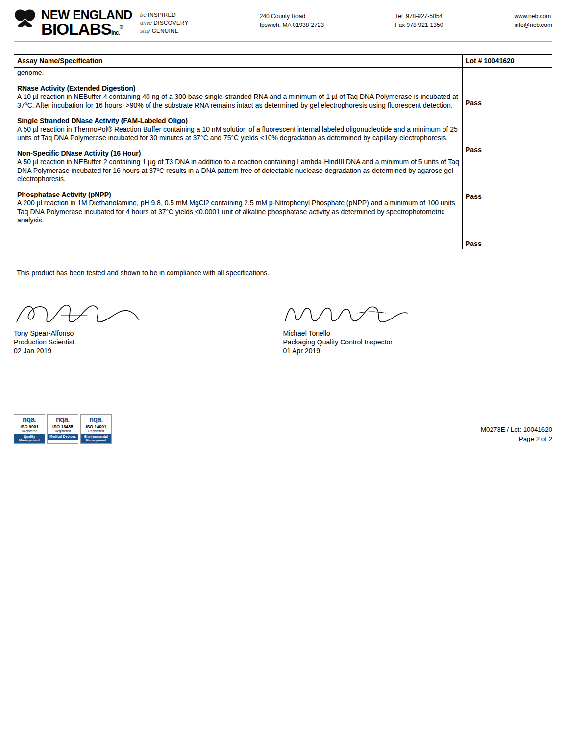NEW ENGLAND
BIOLABSInc.®
be INSPIRED
drive DISCOVERY
stay GENUINE
240 County Road
Ipswich, MA 01938-2723
Tel 978-927-5054
Fax 978-921-1350
www.neb.com
info@neb.com
| Assay Name/Specification | Lot # 10041620 |
| --- | --- |
| genome. RNase Activity (Extended Digestion) A 10 µl reaction in NEBuffer 4 containing 40 ng of a 300 base single-stranded RNA and a minimum of 1 µl of Taq DNA Polymerase is incubated at 37ºC. After incubation for 16 hours, >90% of the substrate RNA remains intact as determined by gel electrophoresis using fluorescent detection. Single Stranded DNase Activity (FAM-Labeled Oligo) A 50 µl reaction in ThermoPol® Reaction Buffer containing a 10 nM solution of a fluorescent internal labeled oligonucleotide and a minimum of 25 units of Taq DNA Polymerase incubated for 30 minutes at 37°C and 75°C yields <10% degradation as determined by capillary electrophoresis. Non-Specific DNase Activity (16 Hour) A 50 µl reaction in NEBuffer 2 containing 1 µg of T3 DNA in addition to a reaction containing Lambda-HindIII DNA and a minimum of 5 units of Taq DNA Polymerase incubated for 16 hours at 37ºC results in a DNA pattern free of detectable nuclease degradation as determined by agarose gel electrophoresis. Phosphatase Activity (pNPP) A 200 µl reaction in 1M Diethanolamine, pH 9.8, 0.5 mM MgCl2 containing 2.5 mM p-Nitrophenyl Phosphate (pNPP) and a minimum of 100 units Taq DNA Polymerase incubated for 4 hours at 37°C yields <0.0001 unit of alkaline phosphatase activity as determined by spectrophotometric analysis. | Pass Pass Pass Pass |
This product has been tested and shown to be in compliance with all specifications.
| Tony Spear-Alfonso Production Scientist 02 Jan 2019 | Michael Tonello Packaging Quality Control Inspector 01 Apr 2019 |
nqa.
ISO 9001
Registered
Quality
Management
nqa.
ISO 13485
Registered
Medical Devices
nqa.
ISO 14001
Registered
Environmental
Management
M0273E / Lot: 10041620
Page 2 of 2